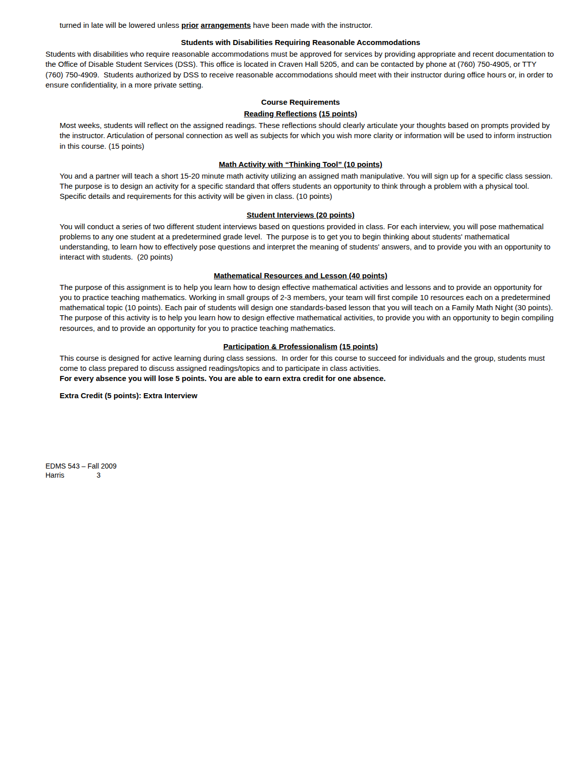turned in late will be lowered unless prior arrangements have been made with the instructor.
Students with Disabilities Requiring Reasonable Accommodations
Students with disabilities who require reasonable accommodations must be approved for services by providing appropriate and recent documentation to the Office of Disable Student Services (DSS). This office is located in Craven Hall 5205, and can be contacted by phone at (760) 750-4905, or TTY (760) 750-4909. Students authorized by DSS to receive reasonable accommodations should meet with their instructor during office hours or, in order to ensure confidentiality, in a more private setting.
Course Requirements
Reading Reflections (15 points)
Most weeks, students will reflect on the assigned readings. These reflections should clearly articulate your thoughts based on prompts provided by the instructor. Articulation of personal connection as well as subjects for which you wish more clarity or information will be used to inform instruction in this course. (15 points)
Math Activity with “Thinking Tool” (10 points)
You and a partner will teach a short 15-20 minute math activity utilizing an assigned math manipulative. You will sign up for a specific class session. The purpose is to design an activity for a specific standard that offers students an opportunity to think through a problem with a physical tool. Specific details and requirements for this activity will be given in class. (10 points)
Student Interviews (20 points)
You will conduct a series of two different student interviews based on questions provided in class. For each interview, you will pose mathematical problems to any one student at a predetermined grade level. The purpose is to get you to begin thinking about students' mathematical understanding, to learn how to effectively pose questions and interpret the meaning of students' answers, and to provide you with an opportunity to interact with students. (20 points)
Mathematical Resources and Lesson (40 points)
The purpose of this assignment is to help you learn how to design effective mathematical activities and lessons and to provide an opportunity for you to practice teaching mathematics. Working in small groups of 2-3 members, your team will first compile 10 resources each on a predetermined mathematical topic (10 points). Each pair of students will design one standards-based lesson that you will teach on a Family Math Night (30 points). The purpose of this activity is to help you learn how to design effective mathematical activities, to provide you with an opportunity to begin compiling resources, and to provide an opportunity for you to practice teaching mathematics.
Participation & Professionalism (15 points)
This course is designed for active learning during class sessions. In order for this course to succeed for individuals and the group, students must come to class prepared to discuss assigned readings/topics and to participate in class activities.
For every absence you will lose 5 points. You are able to earn extra credit for one absence.
Extra Credit (5 points): Extra Interview
EDMS 543 – Fall 2009
Harris 3